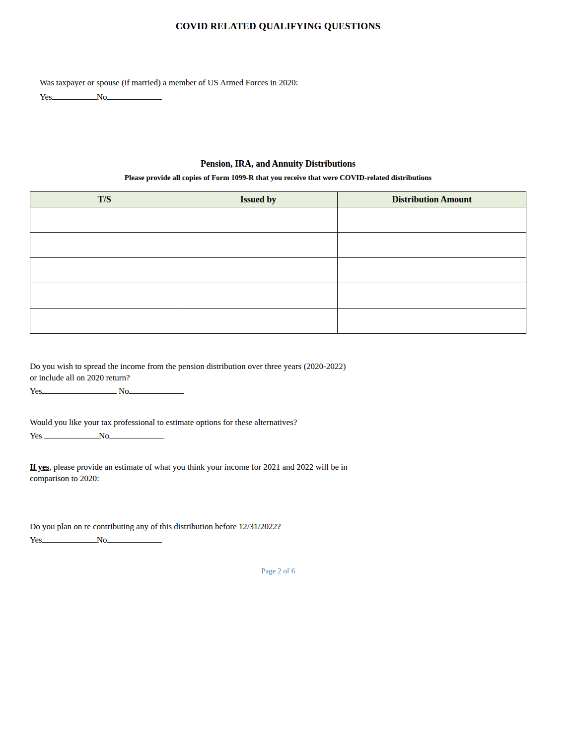COVID RELATED QUALIFYING QUESTIONS
Was taxpayer or spouse (if married) a member of US Armed Forces in 2020:
Yes No
Pension, IRA, and Annuity Distributions
Please provide all copies of Form 1099-R that you receive that were COVID-related distributions
| T/S | Issued by | Distribution Amount |
| --- | --- | --- |
Do you wish to spread the income from the pension distribution over three years (2020-2022)
or include all on 2020 return?
Yes No
Would you like your tax professional to estimate options for these alternatives?
Yes No
If yes, please provide an estimate of what you think your income for 2021 and 2022 will be in
comparison to 2020:
Do you plan on re contributing any of this distribution before 12/31/2022?
Yes No
Page 2 of 6